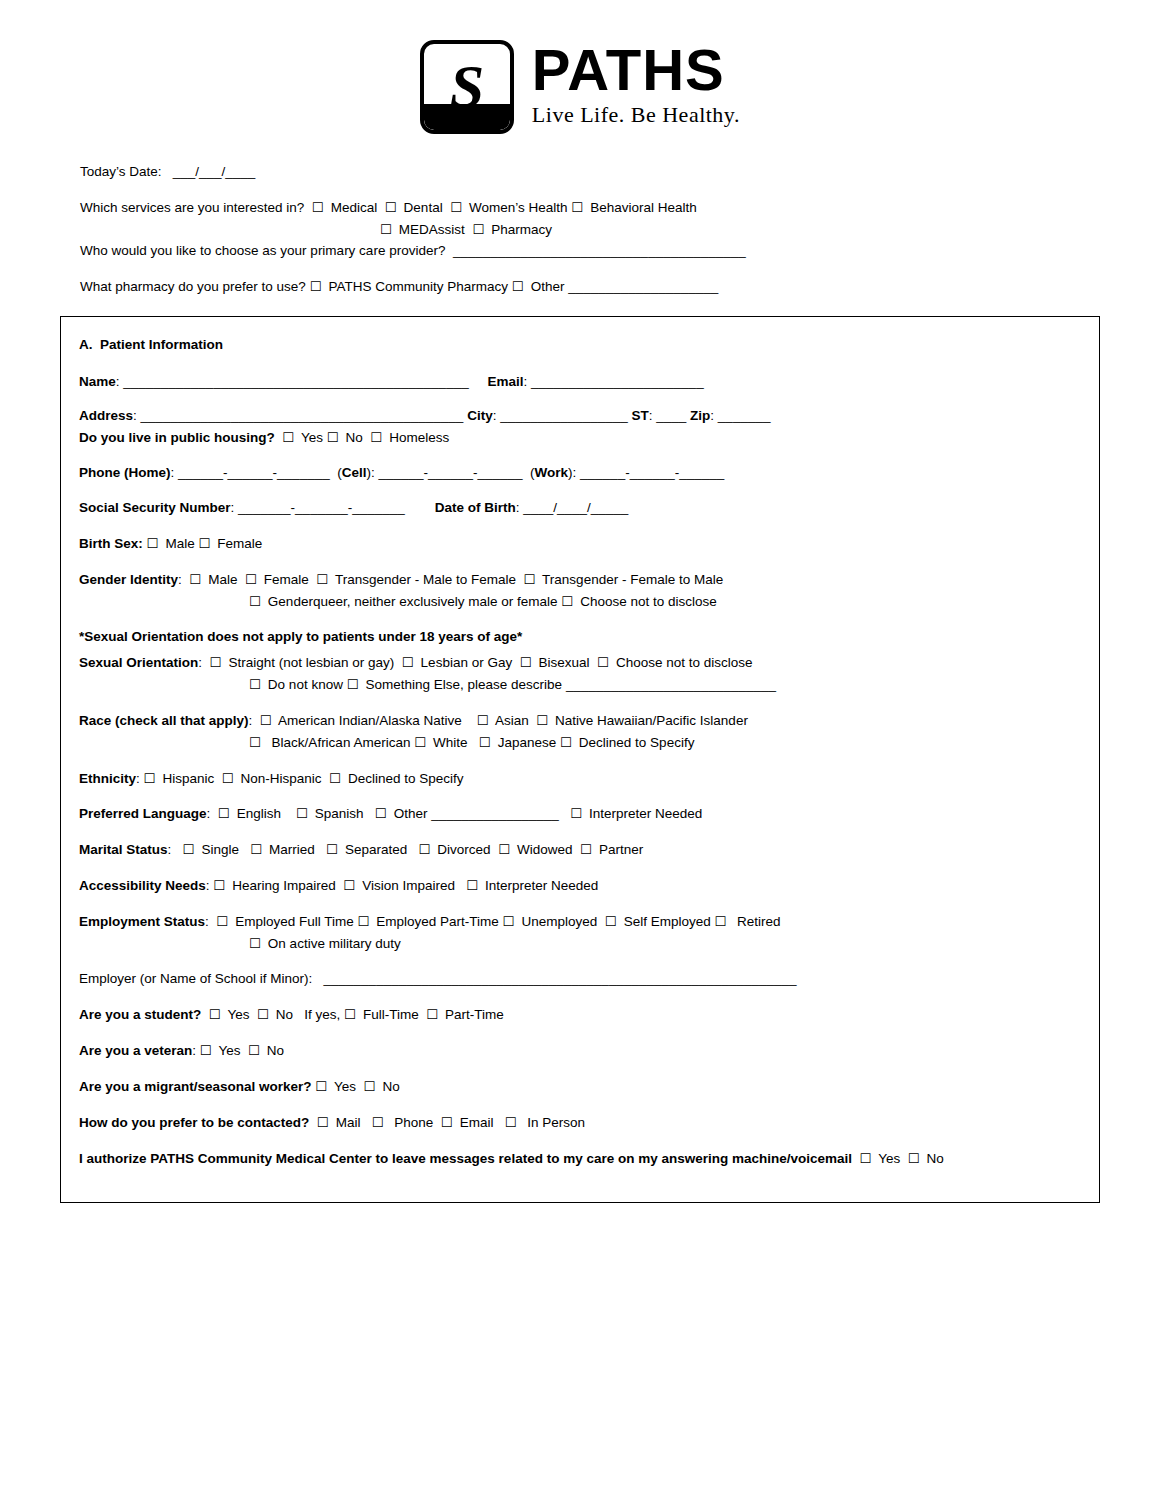S PATHS
Live Life. Be Healthy.
Today’s Date: ___/___/____
Which services are you interested in? ☐ Medical ☐ Dental ☐ Women’s Health ☐ Behavioral Health ☐ MEDAssist ☐ Pharmacy Who would you like to choose as your primary care provider? _______________________________________
What pharmacy do you prefer to use? ☐ PATHS Community Pharmacy ☐ Other ____________________
A. Patient Information
Name: ______________________________________________ Email: _______________________
Address: ___________________________________________ City: _________________ ST: ____ Zip: _______ Do you live in public housing? ☐ Yes ☐ No ☐ Homeless
Phone (Home): ______-______-_______ (Cell): ______-______-______ (Work): ______-______-______
Social Security Number: _______-_______-_______ Date of Birth: ____/____/_____
Birth Sex: ☐ Male ☐ Female
Gender Identity: ☐ Male ☐ Female ☐ Transgender - Male to Female ☐ Transgender - Female to Male ☐ Genderqueer, neither exclusively male or female ☐ Choose not to disclose
*Sexual Orientation does not apply to patients under 18 years of age*
Sexual Orientation: ☐ Straight (not lesbian or gay) ☐ Lesbian or Gay ☐ Bisexual ☐ Choose not to disclose ☐ Do not know ☐ Something Else, please describe ____________________________
Race (check all that apply): ☐ American Indian/Alaska Native ☐ Asian ☐ Native Hawaiian/Pacific Islander ☐ Black/African American ☐ White ☐ Japanese ☐ Declined to Specify
Ethnicity: ☐ Hispanic ☐ Non-Hispanic ☐ Declined to Specify
Preferred Language: ☐ English ☐ Spanish ☐ Other _________________ ☐ Interpreter Needed
Marital Status: ☐ Single ☐ Married ☐ Separated ☐ Divorced ☐ Widowed ☐ Partner
Accessibility Needs: ☐ Hearing Impaired ☐ Vision Impaired ☐ Interpreter Needed
Employment Status: ☐ Employed Full Time ☐ Employed Part-Time ☐ Unemployed ☐ Self Employed ☐ Retired ☐ On active military duty
Employer (or Name of School if Minor): _______________________________________________________________
Are you a student? ☐ Yes ☐ No If yes, ☐ Full-Time ☐ Part-Time
Are you a veteran: ☐ Yes ☐ No
Are you a migrant/seasonal worker? ☐ Yes ☐ No
How do you prefer to be contacted? ☐ Mail ☐ Phone ☐ Email ☐ In Person
I authorize PATHS Community Medical Center to leave messages related to my care on my answering machine/voicemail ☐ Yes ☐ No